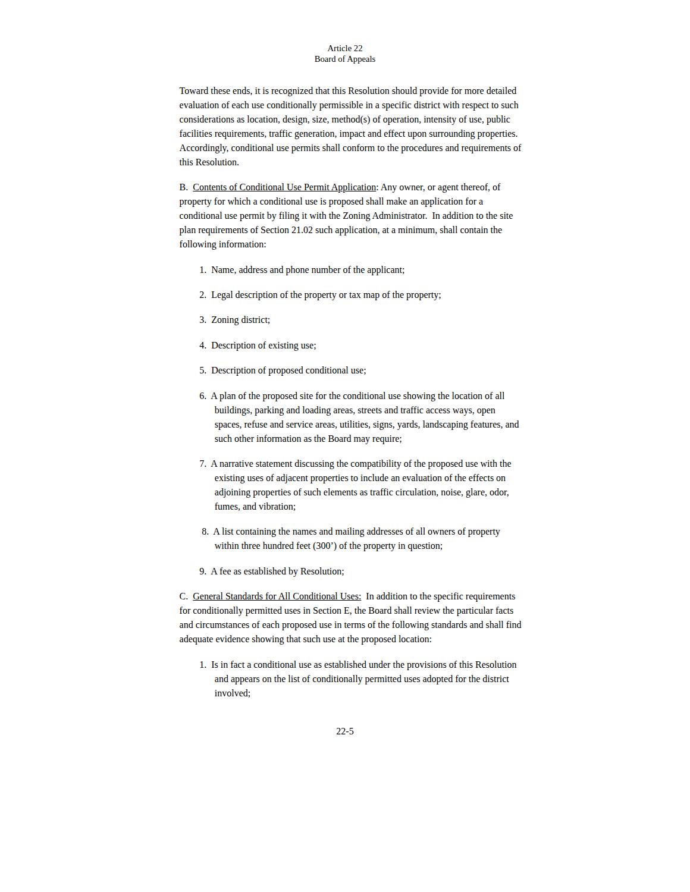Article 22
Board of Appeals
Toward these ends, it is recognized that this Resolution should provide for more detailed evaluation of each use conditionally permissible in a specific district with respect to such considerations as location, design, size, method(s) of operation, intensity of use, public facilities requirements, traffic generation, impact and effect upon surrounding properties. Accordingly, conditional use permits shall conform to the procedures and requirements of this Resolution.
B. Contents of Conditional Use Permit Application: Any owner, or agent thereof, of property for which a conditional use is proposed shall make an application for a conditional use permit by filing it with the Zoning Administrator. In addition to the site plan requirements of Section 21.02 such application, at a minimum, shall contain the following information:
1. Name, address and phone number of the applicant;
2. Legal description of the property or tax map of the property;
3. Zoning district;
4. Description of existing use;
5. Description of proposed conditional use;
6. A plan of the proposed site for the conditional use showing the location of all buildings, parking and loading areas, streets and traffic access ways, open spaces, refuse and service areas, utilities, signs, yards, landscaping features, and such other information as the Board may require;
7. A narrative statement discussing the compatibility of the proposed use with the existing uses of adjacent properties to include an evaluation of the effects on adjoining properties of such elements as traffic circulation, noise, glare, odor, fumes, and vibration;
8. A list containing the names and mailing addresses of all owners of property within three hundred feet (300’) of the property in question;
9. A fee as established by Resolution;
C. General Standards for All Conditional Uses: In addition to the specific requirements for conditionally permitted uses in Section E, the Board shall review the particular facts and circumstances of each proposed use in terms of the following standards and shall find adequate evidence showing that such use at the proposed location:
1. Is in fact a conditional use as established under the provisions of this Resolution and appears on the list of conditionally permitted uses adopted for the district involved;
22-5